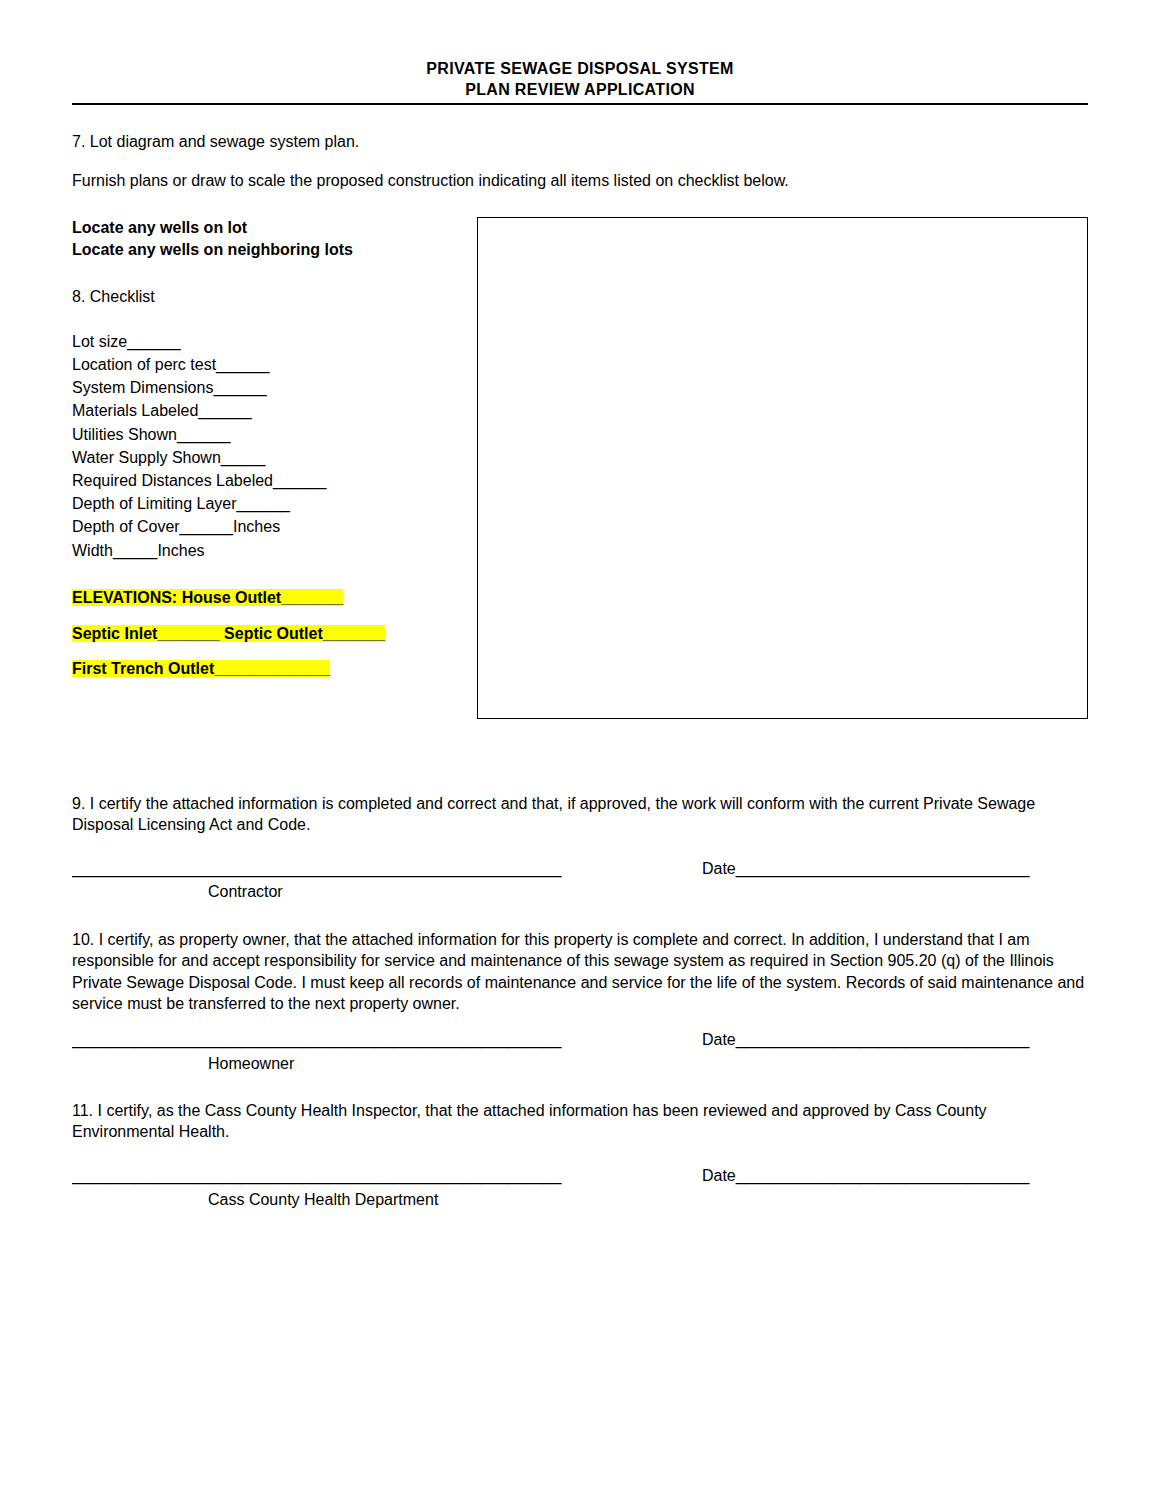PRIVATE SEWAGE DISPOSAL SYSTEM
PLAN REVIEW APPLICATION
7. Lot diagram and sewage system plan.
Furnish plans or draw to scale the proposed construction indicating all items listed on checklist below.
Locate any wells on lot
Locate any wells on neighboring lots
8. Checklist
Lot size______
Location of perc test______
System Dimensions______
Materials Labeled______
Utilities Shown______
Water Supply Shown_____
Required Distances Labeled______
Depth of Limiting Layer______
Depth of Cover______Inches
Width_____Inches
ELEVATIONS: House Outlet_______
Septic Inlet_______ Septic Outlet_______
First Trench Outlet_____________
9. I certify the attached information is completed and correct and that, if approved, the work will conform with the current Private Sewage Disposal Licensing Act and Code.
_______________________________________________________
Date_________________________________
Contractor
10. I certify, as property owner, that the attached information for this property is complete and correct. In addition, I understand that I am responsible for and accept responsibility for service and maintenance of this sewage system as required in Section 905.20 (q) of the Illinois Private Sewage Disposal Code. I must keep all records of maintenance and service for the life of the system. Records of said maintenance and service must be transferred to the next property owner.
_______________________________________________________
Date_________________________________
Homeowner
11. I certify, as the Cass County Health Inspector, that the attached information has been reviewed and approved by Cass County Environmental Health.
_______________________________________________________
Date_________________________________
Cass County Health Department